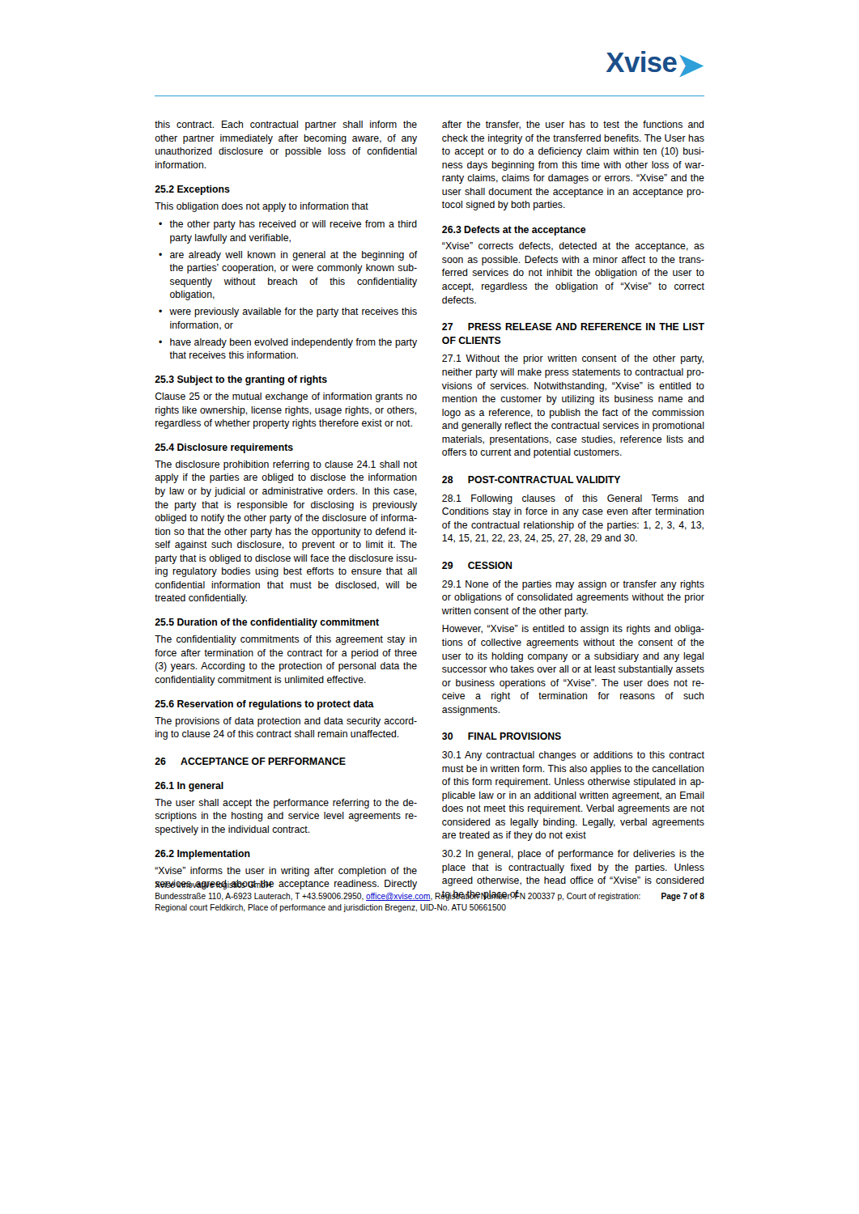Xvise➤
this contract. Each contractual partner shall inform the other partner immediately after becoming aware, of any unauthorized disclosure or possible loss of confidential information.
25.2 Exceptions
This obligation does not apply to information that
the other party has received or will receive from a third party lawfully and verifiable,
are already well known in general at the beginning of the parties’ cooperation, or were commonly known subsequently without breach of this confidentiality obligation,
were previously available for the party that receives this information, or
have already been evolved independently from the party that receives this information.
25.3 Subject to the granting of rights
Clause 25 or the mutual exchange of information grants no rights like ownership, license rights, usage rights, or others, regardless of whether property rights therefore exist or not.
25.4 Disclosure requirements
The disclosure prohibition referring to clause 24.1 shall not apply if the parties are obliged to disclose the information by law or by judicial or administrative orders. In this case, the party that is responsible for disclosing is previously obliged to notify the other party of the disclosure of information so that the other party has the opportunity to defend itself against such disclosure, to prevent or to limit it. The party that is obliged to disclose will face the disclosure issuing regulatory bodies using best efforts to ensure that all confidential information that must be disclosed, will be treated confidentially.
25.5 Duration of the confidentiality commitment
The confidentiality commitments of this agreement stay in force after termination of the contract for a period of three (3) years. According to the protection of personal data the confidentiality commitment is unlimited effective.
25.6 Reservation of regulations to protect data
The provisions of data protection and data security according to clause 24 of this contract shall remain unaffected.
26 ACCEPTANCE OF PERFORMANCE
26.1 In general
The user shall accept the performance referring to the descriptions in the hosting and service level agreements respectively in the individual contract.
26.2 Implementation
“Xvise” informs the user in writing after completion of the services agreed about the acceptance readiness. Directly after the transfer, the user has to test the functions and check the integrity of the transferred benefits. The User has to accept or to do a deficiency claim within ten (10) business days beginning from this time with other loss of warranty claims, claims for damages or errors. “Xvise” and the user shall document the acceptance in an acceptance protocol signed by both parties.
26.3 Defects at the acceptance
“Xvise” corrects defects, detected at the acceptance, as soon as possible. Defects with a minor affect to the transferred services do not inhibit the obligation of the user to accept, regardless the obligation of “Xvise” to correct defects.
27 PRESS RELEASE AND REFERENCE IN THE LIST OF CLIENTS
27.1 Without the prior written consent of the other party, neither party will make press statements to contractual provisions of services. Notwithstanding, “Xvise” is entitled to mention the customer by utilizing its business name and logo as a reference, to publish the fact of the commission and generally reflect the contractual services in promotional materials, presentations, case studies, reference lists and offers to current and potential customers.
28 POST-CONTRACTUAL VALIDITY
28.1 Following clauses of this General Terms and Conditions stay in force in any case even after termination of the contractual relationship of the parties: 1, 2, 3, 4, 13, 14, 15, 21, 22, 23, 24, 25, 27, 28, 29 and 30.
29 CESSION
29.1 None of the parties may assign or transfer any rights or obligations of consolidated agreements without the prior written consent of the other party.
However, “Xvise” is entitled to assign its rights and obligations of collective agreements without the consent of the user to its holding company or a subsidiary and any legal successor who takes over all or at least substantially assets or business operations of “Xvise”. The user does not receive a right of termination for reasons of such assignments.
30 FINAL PROVISIONS
30.1 Any contractual changes or additions to this contract must be in written form. This also applies to the cancellation of this form requirement. Unless otherwise stipulated in applicable law or in an additional written agreement, an Email does not meet this requirement. Verbal agreements are not considered as legally binding. Legally, verbal agreements are treated as if they do not exist
30.2 In general, place of performance for deliveries is the place that is contractually fixed by the parties. Unless agreed otherwise, the head office of “Xvise” is considered to be the place of
Xvise innovative logistics GmbH
Page 7 of 8 Bundesstraße 110, A-6923 Lauterach, T +43.59006.2950, office@xvise.com, Registration Number: FN 200337 p, Court of registration: Regional court Feldkirch, Place of performance and jurisdiction Bregenz, UID-No. ATU 50661500